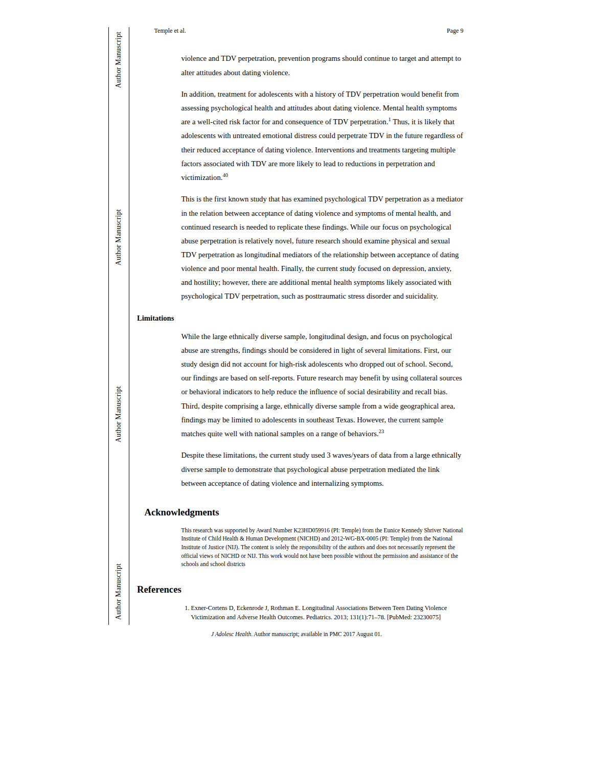Author Manuscript Author Manuscript Author Manuscript Author Manuscript
Temple et al.
Page 9
violence and TDV perpetration, prevention programs should continue to target and attempt to alter attitudes about dating violence.
In addition, treatment for adolescents with a history of TDV perpetration would benefit from assessing psychological health and attitudes about dating violence. Mental health symptoms are a well-cited risk factor for and consequence of TDV perpetration.1 Thus, it is likely that adolescents with untreated emotional distress could perpetrate TDV in the future regardless of their reduced acceptance of dating violence. Interventions and treatments targeting multiple factors associated with TDV are more likely to lead to reductions in perpetration and victimization.40
This is the first known study that has examined psychological TDV perpetration as a mediator in the relation between acceptance of dating violence and symptoms of mental health, and continued research is needed to replicate these findings. While our focus on psychological abuse perpetration is relatively novel, future research should examine physical and sexual TDV perpetration as longitudinal mediators of the relationship between acceptance of dating violence and poor mental health. Finally, the current study focused on depression, anxiety, and hostility; however, there are additional mental health symptoms likely associated with psychological TDV perpetration, such as posttraumatic stress disorder and suicidality.
Limitations
While the large ethnically diverse sample, longitudinal design, and focus on psychological abuse are strengths, findings should be considered in light of several limitations. First, our study design did not account for high-risk adolescents who dropped out of school. Second, our findings are based on self-reports. Future research may benefit by using collateral sources or behavioral indicators to help reduce the influence of social desirability and recall bias. Third, despite comprising a large, ethnically diverse sample from a wide geographical area, findings may be limited to adolescents in southeast Texas. However, the current sample matches quite well with national samples on a range of behaviors.23
Despite these limitations, the current study used 3 waves/years of data from a large ethnically diverse sample to demonstrate that psychological abuse perpetration mediated the link between acceptance of dating violence and internalizing symptoms.
Acknowledgments
This research was supported by Award Number K23HD059916 (PI: Temple) from the Eunice Kennedy Shriver National Institute of Child Health & Human Development (NICHD) and 2012-WG-BX-0005 (PI: Temple) from the National Institute of Justice (NIJ). The content is solely the responsibility of the authors and does not necessarily represent the official views of NICHD or NIJ. This work would not have been possible without the permission and assistance of the schools and school districts
References
Exner-Cortens D, Eckenrode J, Rothman E. Longitudinal Associations Between Teen Dating Violence Victimization and Adverse Health Outcomes. Pediatrics. 2013; 131(1):71–78. [PubMed: 23230075]
J Adolesc Health. Author manuscript; available in PMC 2017 August 01.